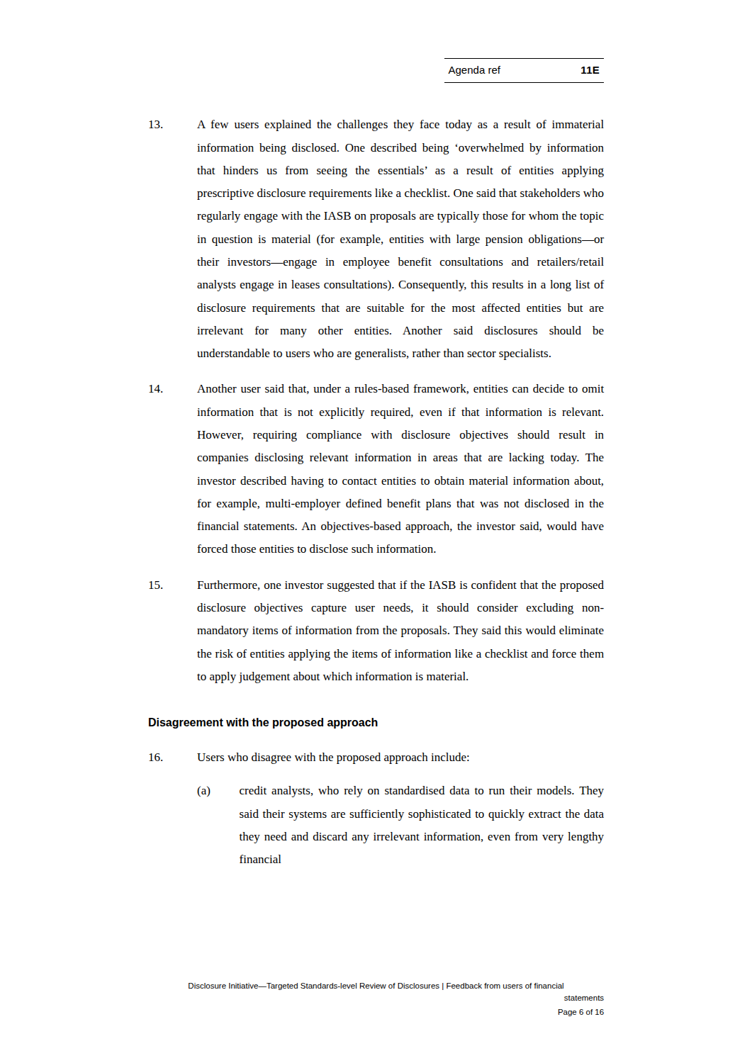Agenda ref 11E
13. A few users explained the challenges they face today as a result of immaterial information being disclosed. One described being ‘overwhelmed by information that hinders us from seeing the essentials’ as a result of entities applying prescriptive disclosure requirements like a checklist. One said that stakeholders who regularly engage with the IASB on proposals are typically those for whom the topic in question is material (for example, entities with large pension obligations—or their investors—engage in employee benefit consultations and retailers/retail analysts engage in leases consultations). Consequently, this results in a long list of disclosure requirements that are suitable for the most affected entities but are irrelevant for many other entities. Another said disclosures should be understandable to users who are generalists, rather than sector specialists.
14. Another user said that, under a rules-based framework, entities can decide to omit information that is not explicitly required, even if that information is relevant. However, requiring compliance with disclosure objectives should result in companies disclosing relevant information in areas that are lacking today. The investor described having to contact entities to obtain material information about, for example, multi-employer defined benefit plans that was not disclosed in the financial statements. An objectives-based approach, the investor said, would have forced those entities to disclose such information.
15. Furthermore, one investor suggested that if the IASB is confident that the proposed disclosure objectives capture user needs, it should consider excluding non-mandatory items of information from the proposals. They said this would eliminate the risk of entities applying the items of information like a checklist and force them to apply judgement about which information is material.
Disagreement with the proposed approach
16. Users who disagree with the proposed approach include:
(a) credit analysts, who rely on standardised data to run their models. They said their systems are sufficiently sophisticated to quickly extract the data they need and discard any irrelevant information, even from very lengthy financial
Disclosure Initiative—Targeted Standards-level Review of Disclosures | Feedback from users of financial
statements
Page 6 of 16